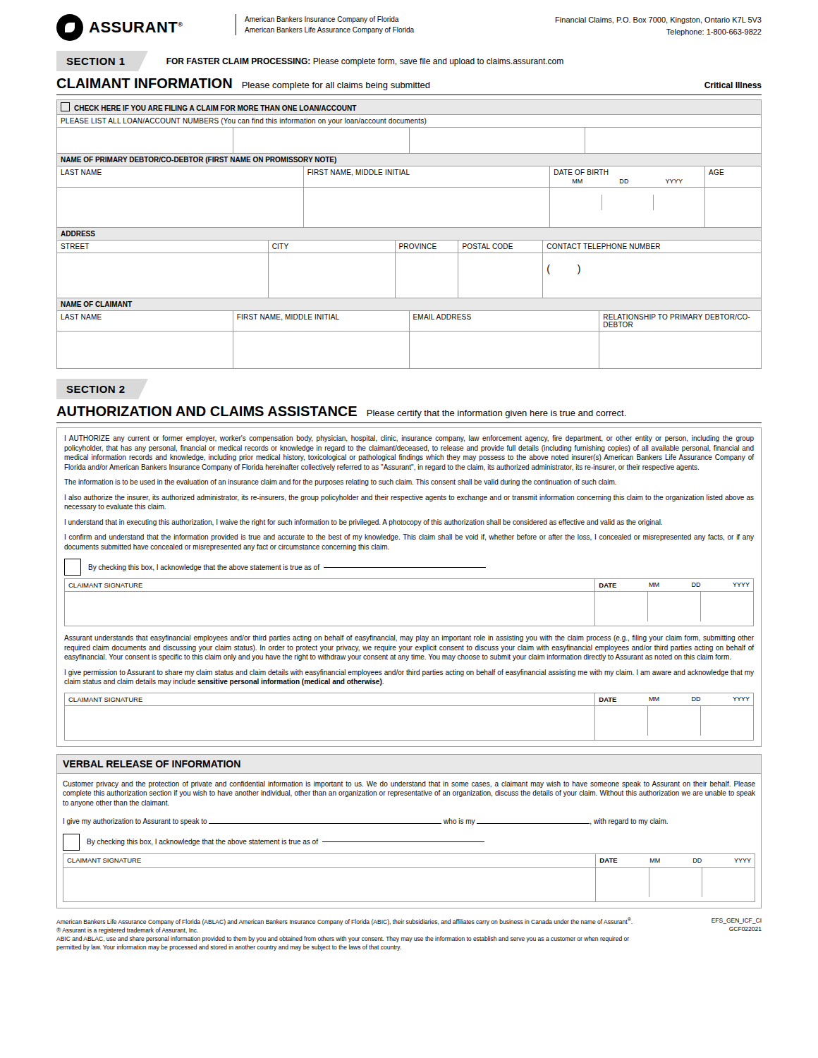ASSURANT®
American Bankers Insurance Company of Florida
American Bankers Life Assurance Company of Florida
Financial Claims, P.O. Box 7000, Kingston, Ontario K7L 5V3
Telephone: 1-800-663-9822
SECTION 1
FOR FASTER CLAIM PROCESSING: Please complete form, save file and upload to claims.assurant.com
CLAIMANT INFORMATION Please complete for all claims being submitted
Critical Illness
| CHECK HERE IF YOU ARE FILING A CLAIM FOR MORE THAN ONE LOAN/ACCOUNT |
| PLEASE LIST ALL LOAN/ACCOUNT NUMBERS (You can find this information on your loan/account documents) |
| NAME OF PRIMARY DEBTOR/CO-DEBTOR (FIRST NAME ON PROMISSORY NOTE) |
| LAST NAME | FIRST NAME, MIDDLE INITIAL | DATE OF BIRTH MM DD YYYY | AGE |
| ADDRESS |
| STREET | CITY | PROVINCE | POSTAL CODE | CONTACT TELEPHONE NUMBER |
| | | | | ( ) |
| NAME OF CLAIMANT |
| LAST NAME | FIRST NAME, MIDDLE INITIAL | EMAIL ADDRESS | RELATIONSHIP TO PRIMARY DEBTOR/CO-DEBTOR |
SECTION 2
AUTHORIZATION AND CLAIMS ASSISTANCE Please certify that the information given here is true and correct.
I AUTHORIZE any current or former employer, worker's compensation body, physician, hospital, clinic, insurance company, law enforcement agency, fire department, or other entity or person, including the group policyholder, that has any personal, financial or medical records or knowledge in regard to the claimant/deceased, to release and provide full details (including furnishing copies) of all available personal, financial and medical information records and knowledge, including prior medical history, toxicological or pathological findings which they may possess to the above noted insurer(s) American Bankers Life Assurance Company of Florida and/or American Bankers Insurance Company of Florida hereinafter collectively referred to as "Assurant", in regard to the claim, its authorized administrator, its re-insurer, or their respective agents.
The information is to be used in the evaluation of an insurance claim and for the purposes relating to such claim. This consent shall be valid during the continuation of such claim.
I also authorize the insurer, its authorized administrator, its re-insurers, the group policyholder and their respective agents to exchange and or transmit information concerning this claim to the organization listed above as necessary to evaluate this claim.
I understand that in executing this authorization, I waive the right for such information to be privileged. A photocopy of this authorization shall be considered as effective and valid as the original.
I confirm and understand that the information provided is true and accurate to the best of my knowledge. This claim shall be void if, whether before or after the loss, I concealed or misrepresented any facts, or if any documents submitted have concealed or misrepresented any fact or circumstance concerning this claim.
By checking this box, I acknowledge that the above statement is true as of
| CLAIMANT SIGNATURE | DATE MM DD YYYY |
Assurant understands that easyfinancial employees and/or third parties acting on behalf of easyfinancial, may play an important role in assisting you with the claim process (e.g., filing your claim form, submitting other required claim documents and discussing your claim status). In order to protect your privacy, we require your explicit consent to discuss your claim with easyfinancial employees and/or third parties acting on behalf of easyfinancial. Your consent is specific to this claim only and you have the right to withdraw your consent at any time. You may choose to submit your claim information directly to Assurant as noted on this claim form.
I give permission to Assurant to share my claim status and claim details with easyfinancial employees and/or third parties acting on behalf of easyfinancial assisting me with my claim. I am aware and acknowledge that my claim status and claim details may include sensitive personal information (medical and otherwise).
| CLAIMANT SIGNATURE | DATE MM DD YYYY |
VERBAL RELEASE OF INFORMATION
Customer privacy and the protection of private and confidential information is important to us. We do understand that in some cases, a claimant may wish to have someone speak to Assurant on their behalf. Please complete this authorization section if you wish to have another individual, other than an organization or representative of an organization, discuss the details of your claim. Without this authorization we are unable to speak to anyone other than the claimant.
I give my authorization to Assurant to speak to who is my , with regard to my claim.
By checking this box, I acknowledge that the above statement is true as of
| CLAIMANT SIGNATURE | DATE MM DD YYYY |
American Bankers Life Assurance Company of Florida (ABLAC) and American Bankers Insurance Company of Florida (ABIC), their subsidiaries, and affiliates carry on business in Canada under the name of Assurant®. ® Assurant is a registered trademark of Assurant, Inc.
ABIC and ABLAC, use and share personal information provided to them by you and obtained from others with your consent. They may use the information to establish and serve you as a customer or when required or permitted by law. Your information may be processed and stored in another country and may be subject to the laws of that country.
EFS_GEN_ICF_CI
GCF022021